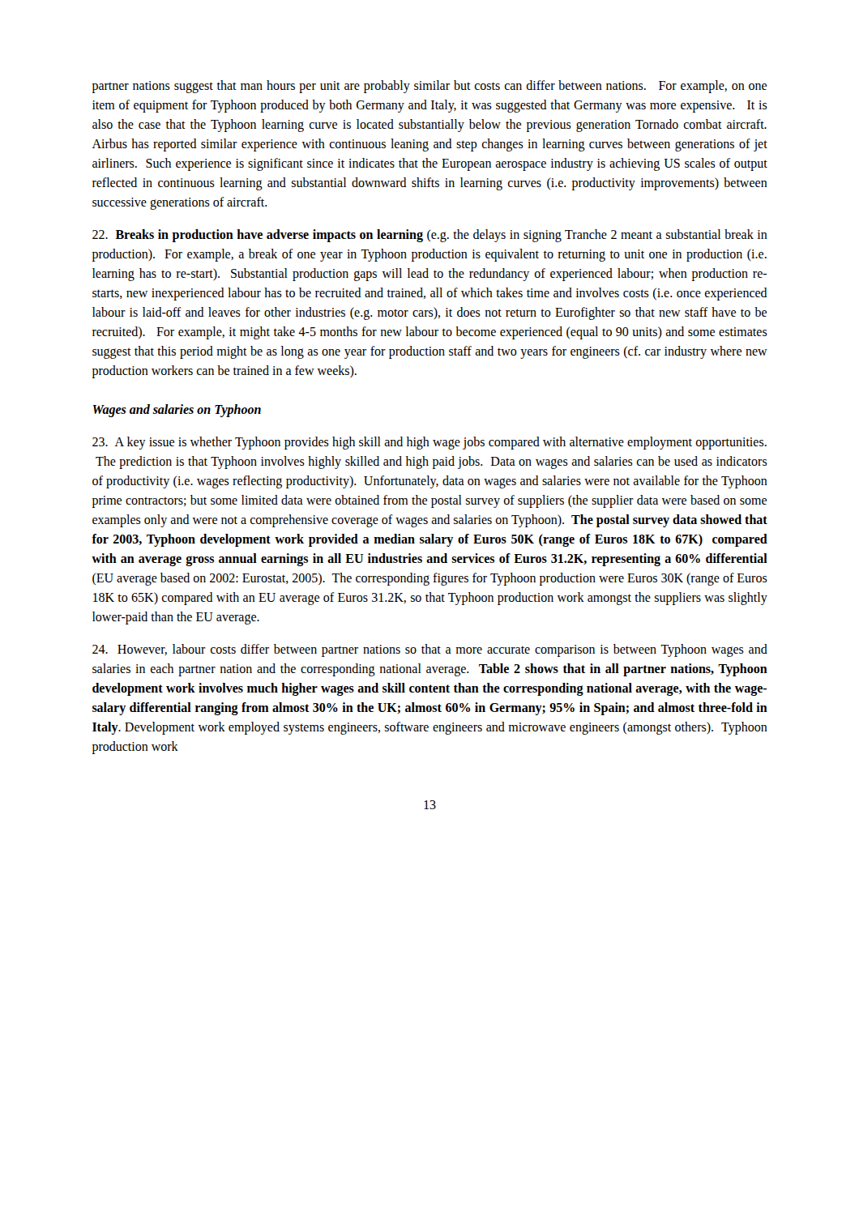partner nations suggest that man hours per unit are probably similar but costs can differ between nations. For example, on one item of equipment for Typhoon produced by both Germany and Italy, it was suggested that Germany was more expensive. It is also the case that the Typhoon learning curve is located substantially below the previous generation Tornado combat aircraft. Airbus has reported similar experience with continuous leaning and step changes in learning curves between generations of jet airliners. Such experience is significant since it indicates that the European aerospace industry is achieving US scales of output reflected in continuous learning and substantial downward shifts in learning curves (i.e. productivity improvements) between successive generations of aircraft.
22. Breaks in production have adverse impacts on learning (e.g. the delays in signing Tranche 2 meant a substantial break in production). For example, a break of one year in Typhoon production is equivalent to returning to unit one in production (i.e. learning has to re-start). Substantial production gaps will lead to the redundancy of experienced labour; when production re-starts, new inexperienced labour has to be recruited and trained, all of which takes time and involves costs (i.e. once experienced labour is laid-off and leaves for other industries (e.g. motor cars), it does not return to Eurofighter so that new staff have to be recruited). For example, it might take 4-5 months for new labour to become experienced (equal to 90 units) and some estimates suggest that this period might be as long as one year for production staff and two years for engineers (cf. car industry where new production workers can be trained in a few weeks).
Wages and salaries on Typhoon
23. A key issue is whether Typhoon provides high skill and high wage jobs compared with alternative employment opportunities. The prediction is that Typhoon involves highly skilled and high paid jobs. Data on wages and salaries can be used as indicators of productivity (i.e. wages reflecting productivity). Unfortunately, data on wages and salaries were not available for the Typhoon prime contractors; but some limited data were obtained from the postal survey of suppliers (the supplier data were based on some examples only and were not a comprehensive coverage of wages and salaries on Typhoon). The postal survey data showed that for 2003, Typhoon development work provided a median salary of Euros 50K (range of Euros 18K to 67K) compared with an average gross annual earnings in all EU industries and services of Euros 31.2K, representing a 60% differential (EU average based on 2002: Eurostat, 2005). The corresponding figures for Typhoon production were Euros 30K (range of Euros 18K to 65K) compared with an EU average of Euros 31.2K, so that Typhoon production work amongst the suppliers was slightly lower-paid than the EU average.
24. However, labour costs differ between partner nations so that a more accurate comparison is between Typhoon wages and salaries in each partner nation and the corresponding national average. Table 2 shows that in all partner nations, Typhoon development work involves much higher wages and skill content than the corresponding national average, with the wage-salary differential ranging from almost 30% in the UK; almost 60% in Germany; 95% in Spain; and almost three-fold in Italy. Development work employed systems engineers, software engineers and microwave engineers (amongst others). Typhoon production work
13